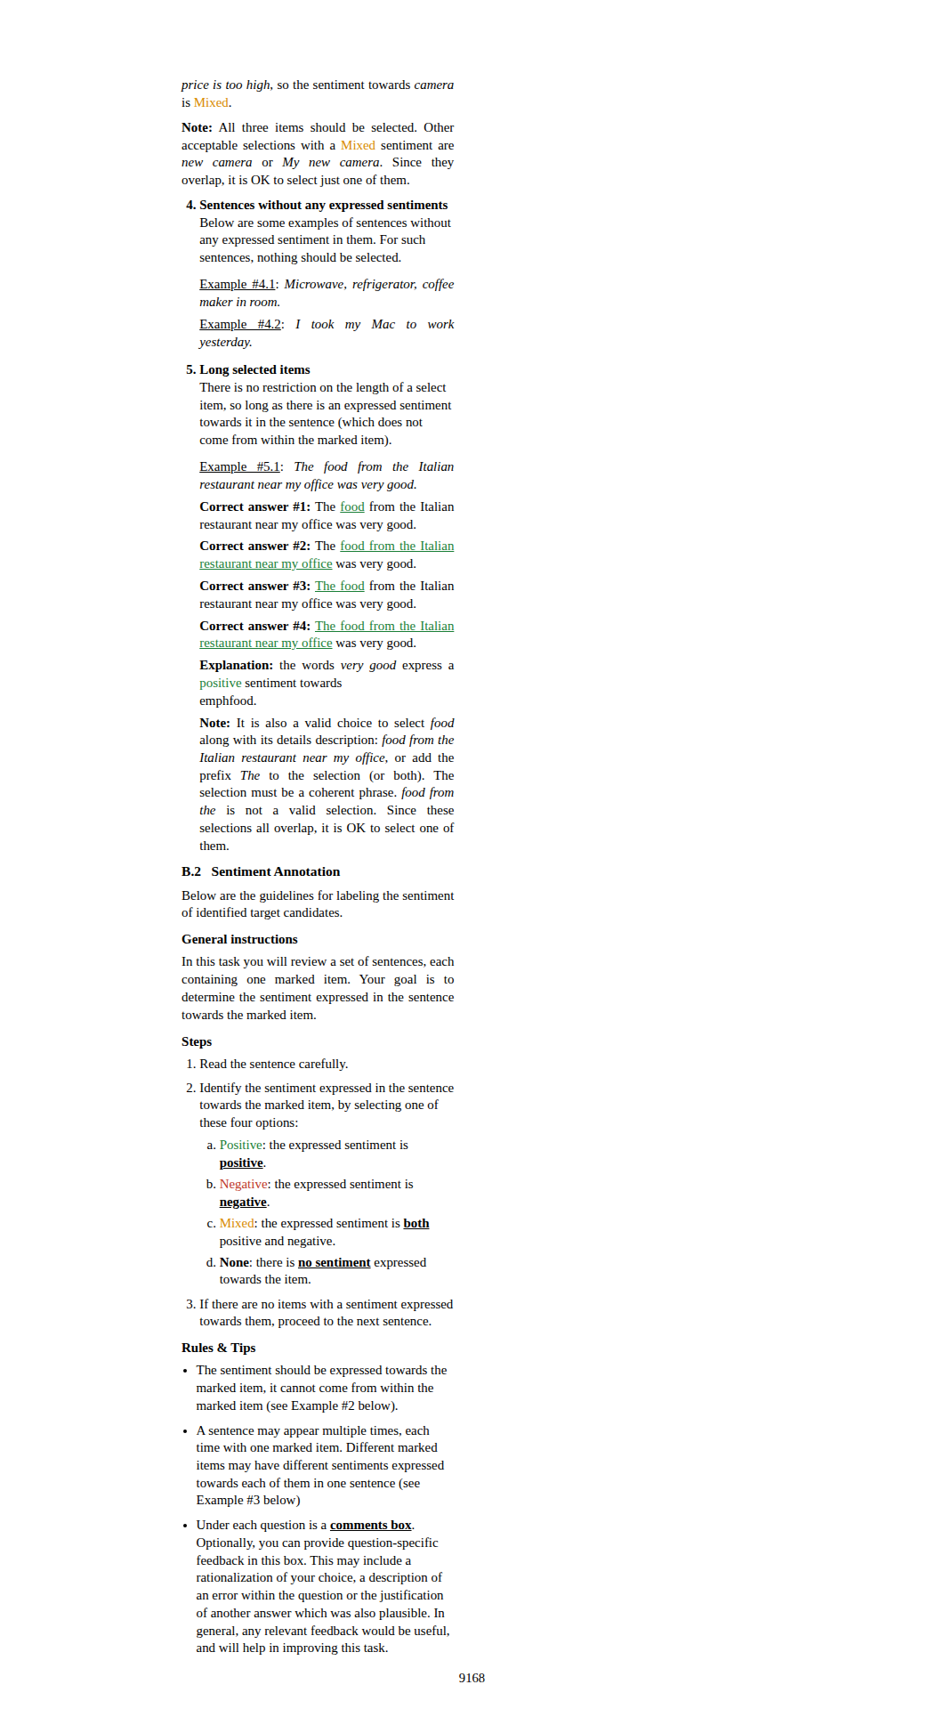price is too high, so the sentiment towards camera is Mixed.
Note: All three items should be selected. Other acceptable selections with a Mixed sentiment are new camera or My new camera. Since they overlap, it is OK to select just one of them.
Sentences without any expressed sentiments
Below are some examples of sentences without any expressed sentiment in them. For such sentences, nothing should be selected.
Example #4.1: Microwave, refrigerator, coffee maker in room.
Example #4.2: I took my Mac to work yesterday.
Long selected items
There is no restriction on the length of a select item, so long as there is an expressed sentiment towards it in the sentence (which does not come from within the marked item).
Example #5.1: The food from the Italian restaurant near my office was very good.
Correct answer #1: The food from the Italian restaurant near my office was very good.
Correct answer #2: The food from the Italian restaurant near my office was very good.
Correct answer #3: The food from the Italian restaurant near my office was very good.
Correct answer #4: The food from the Italian restaurant near my office was very good.
Explanation: the words very good express a positive sentiment towards
emphfood.
Note: It is also a valid choice to select food along with its details description: food from the Italian restaurant near my office, or add the prefix The to the selection (or both). The selection must be a coherent phrase. food from the is not a valid selection. Since these selections all overlap, it is OK to select one of them.
B.2 Sentiment Annotation
Below are the guidelines for labeling the sentiment of identified target candidates.
General instructions
In this task you will review a set of sentences, each containing one marked item. Your goal is to determine the sentiment expressed in the sentence towards the marked item.
Steps
Read the sentence carefully.
Identify the sentiment expressed in the sentence towards the marked item, by selecting one of these four options:
Positive: the expressed sentiment is positive.
Negative: the expressed sentiment is negative.
Mixed: the expressed sentiment is both positive and negative.
None: there is no sentiment expressed towards the item.
If there are no items with a sentiment expressed towards them, proceed to the next sentence.
Rules & Tips
The sentiment should be expressed towards the marked item, it cannot come from within the marked item (see Example #2 below).
A sentence may appear multiple times, each time with one marked item. Different marked items may have different sentiments expressed towards each of them in one sentence (see Example #3 below)
Under each question is a comments box. Optionally, you can provide question-specific feedback in this box. This may include a rationalization of your choice, a description of an error within the question or the justification of another answer which was also plausible. In general, any relevant feedback would be useful, and will help in improving this task.
9168